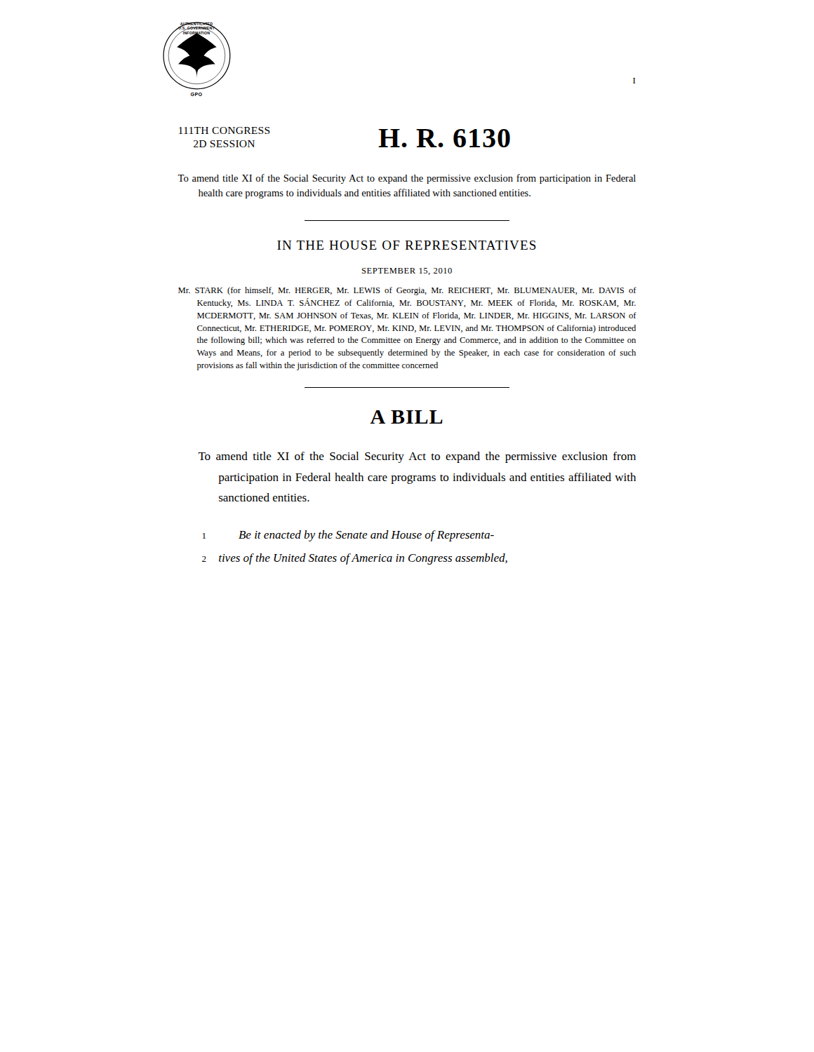AUTHENTICATED
U.S. GOVERNMENT
INFORMATION
GPO
I
111TH CONGRESS 2D SESSION
H. R. 6130
To amend title XI of the Social Security Act to expand the permissive exclusion from participation in Federal health care programs to individuals and entities affiliated with sanctioned entities.
IN THE HOUSE OF REPRESENTATIVES
SEPTEMBER 15, 2010
Mr. STARK (for himself, Mr. HERGER, Mr. LEWIS of Georgia, Mr. REICHERT, Mr. BLUMENAUER, Mr. DAVIS of Kentucky, Ms. LINDA T. SÁNCHEZ of California, Mr. BOUSTANY, Mr. MEEK of Florida, Mr. ROSKAM, Mr. MCDERMOTT, Mr. SAM JOHNSON of Texas, Mr. KLEIN of Florida, Mr. LINDER, Mr. HIGGINS, Mr. LARSON of Connecticut, Mr. ETHERIDGE, Mr. POMEROY, Mr. KIND, Mr. LEVIN, and Mr. THOMPSON of California) introduced the following bill; which was referred to the Committee on Energy and Commerce, and in addition to the Committee on Ways and Means, for a period to be subsequently determined by the Speaker, in each case for consideration of such provisions as fall within the jurisdiction of the committee concerned
A BILL
To amend title XI of the Social Security Act to expand the permissive exclusion from participation in Federal health care programs to individuals and entities affiliated with sanctioned entities.
1
Be it enacted by the Senate and House of Representa-
2
tives of the United States of America in Congress assembled,